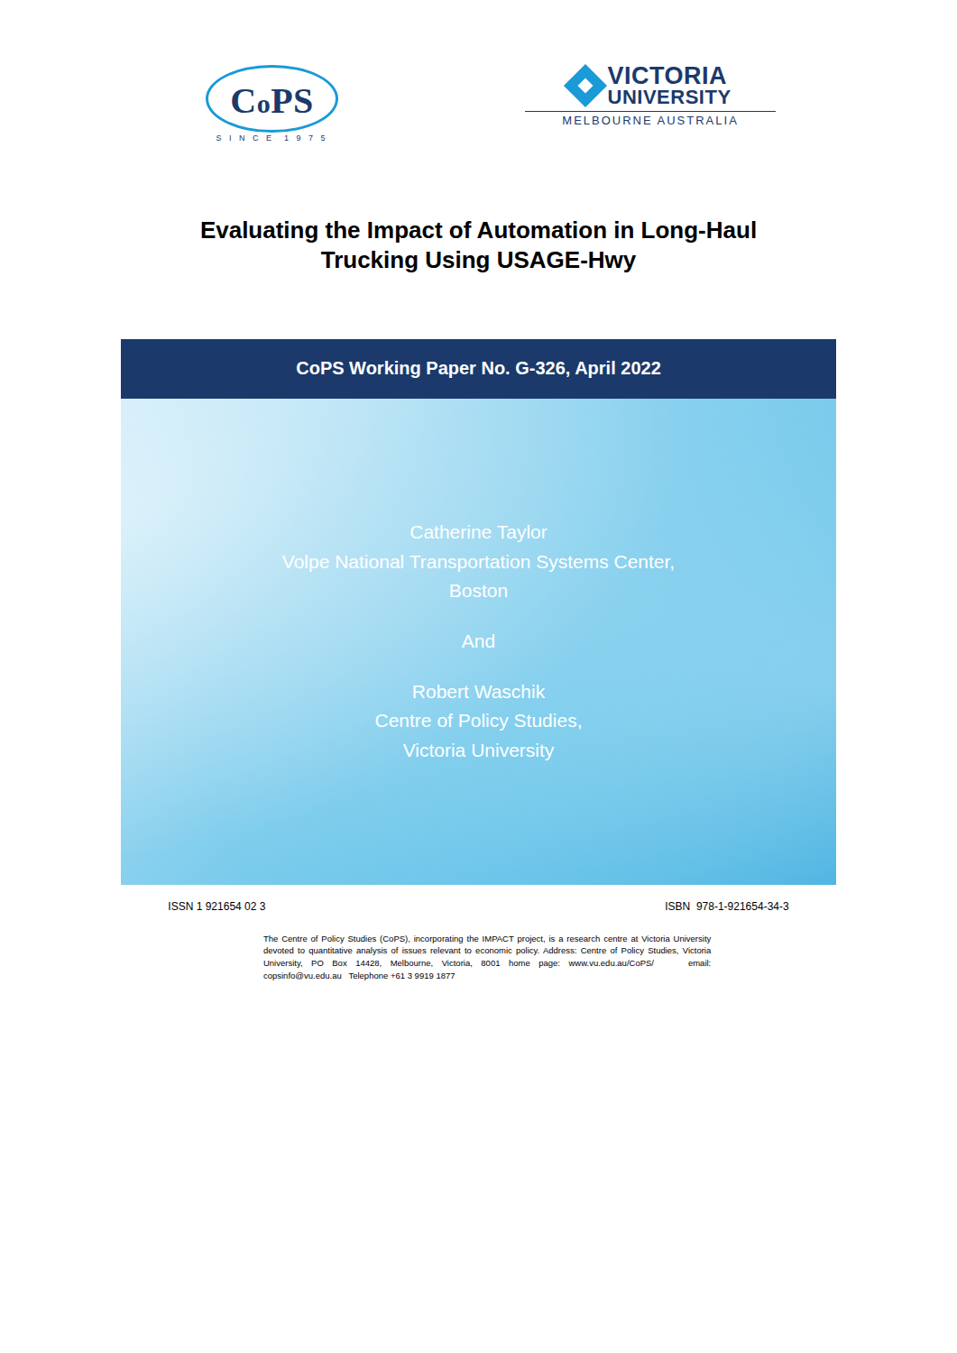Co PS
S I N C E 1 9 7 5
VICTORIA UNIVERSITY
MELBOURNE AUSTRALIA
Evaluating the Impact of Automation in Long-Haul Trucking Using USAGE-Hwy
CoPS Working Paper No. G-326, April 2022
Catherine Taylor
Volpe National Transportation Systems Center,
Boston
And
Robert Waschik
Centre of Policy Studies,
Victoria University
ISSN 1 921654 02 3 ISBN 978-1-921654-34-3
The Centre of Policy Studies (CoPS), incorporating the IMPACT project, is a research centre at Victoria University devoted to quantitative analysis of issues relevant to economic policy. Address: Centre of Policy Studies, Victoria University, PO Box 14428, Melbourne, Victoria, 8001 home page: www.vu.edu.au/CoPS/ email: copsinfo@vu.edu.au Telephone +61 3 9919 1877